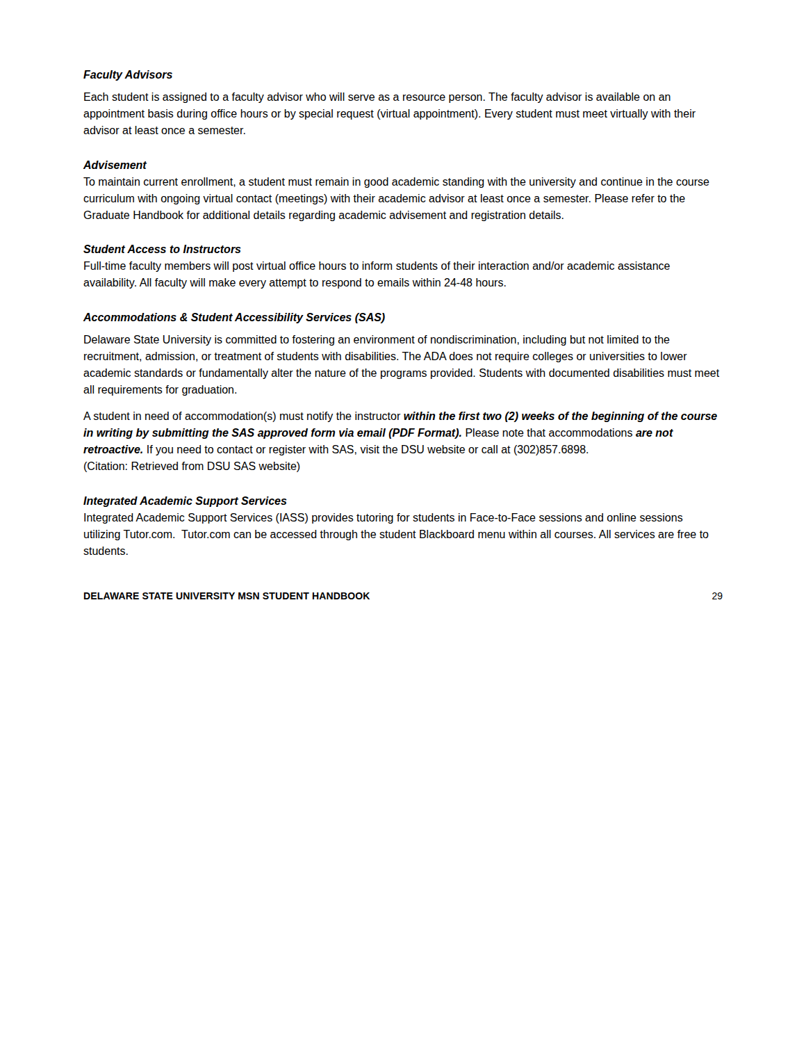Faculty Advisors
Each student is assigned to a faculty advisor who will serve as a resource person. The faculty advisor is available on an appointment basis during office hours or by special request (virtual appointment). Every student must meet virtually with their advisor at least once a semester.
Advisement
To maintain current enrollment, a student must remain in good academic standing with the university and continue in the course curriculum with ongoing virtual contact (meetings) with their academic advisor at least once a semester. Please refer to the Graduate Handbook for additional details regarding academic advisement and registration details.
Student Access to Instructors
Full-time faculty members will post virtual office hours to inform students of their interaction and/or academic assistance availability. All faculty will make every attempt to respond to emails within 24-48 hours.
Accommodations & Student Accessibility Services (SAS)
Delaware State University is committed to fostering an environment of nondiscrimination, including but not limited to the recruitment, admission, or treatment of students with disabilities. The ADA does not require colleges or universities to lower academic standards or fundamentally alter the nature of the programs provided. Students with documented disabilities must meet all requirements for graduation.
A student in need of accommodation(s) must notify the instructor within the first two (2) weeks of the beginning of the course in writing by submitting the SAS approved form via email (PDF Format). Please note that accommodations are not retroactive. If you need to contact or register with SAS, visit the DSU website or call at (302)857.6898.
(Citation: Retrieved from DSU SAS website)
Integrated Academic Support Services
Integrated Academic Support Services (IASS) provides tutoring for students in Face-to-Face sessions and online sessions utilizing Tutor.com. Tutor.com can be accessed through the student Blackboard menu within all courses. All services are free to students.
DELAWARE STATE UNIVERSITY MSN STUDENT HANDBOOK 29